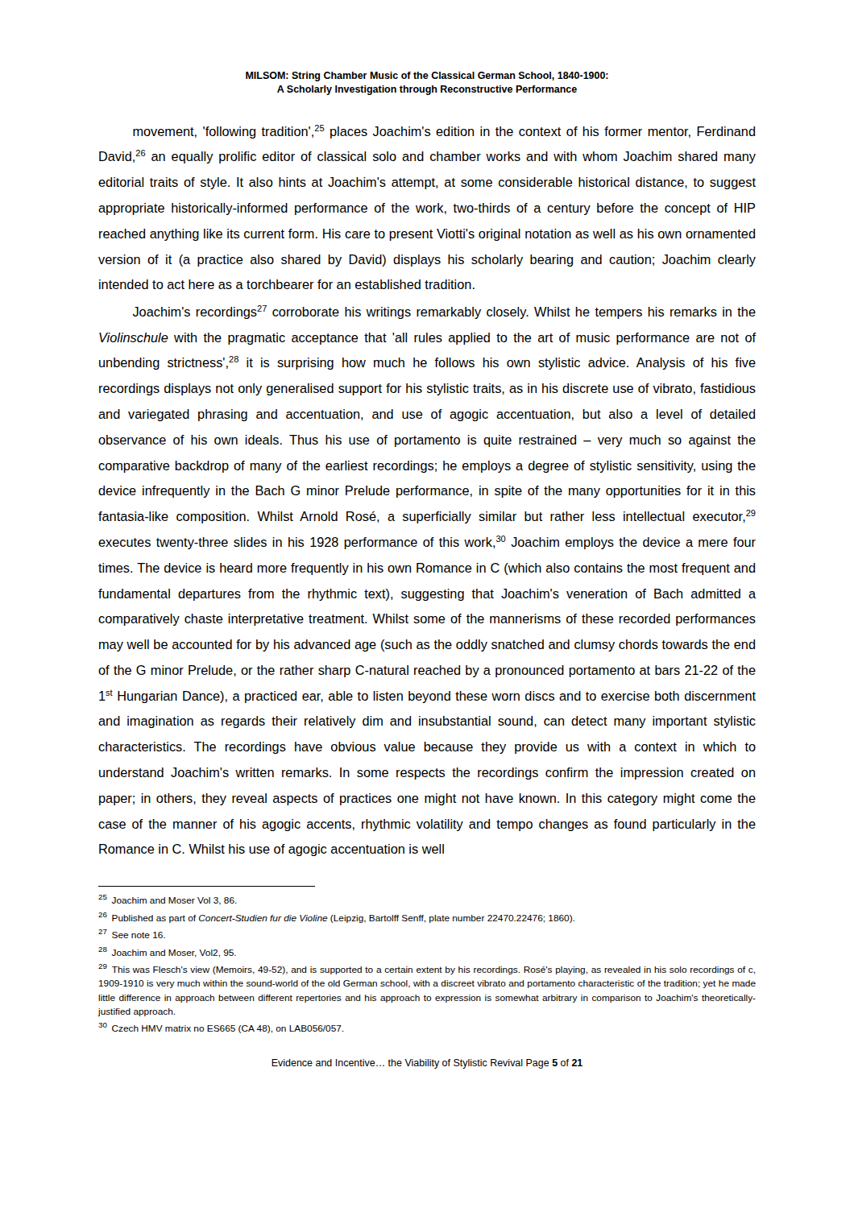MILSOM: String Chamber Music of the Classical German School, 1840-1900:
A Scholarly Investigation through Reconstructive Performance
movement, 'following tradition',25 places Joachim's edition in the context of his former mentor, Ferdinand David,26 an equally prolific editor of classical solo and chamber works and with whom Joachim shared many editorial traits of style. It also hints at Joachim's attempt, at some considerable historical distance, to suggest appropriate historically-informed performance of the work, two-thirds of a century before the concept of HIP reached anything like its current form. His care to present Viotti's original notation as well as his own ornamented version of it (a practice also shared by David) displays his scholarly bearing and caution; Joachim clearly intended to act here as a torchbearer for an established tradition.
Joachim's recordings27 corroborate his writings remarkably closely. Whilst he tempers his remarks in the Violinschule with the pragmatic acceptance that 'all rules applied to the art of music performance are not of unbending strictness',28 it is surprising how much he follows his own stylistic advice. Analysis of his five recordings displays not only generalised support for his stylistic traits, as in his discrete use of vibrato, fastidious and variegated phrasing and accentuation, and use of agogic accentuation, but also a level of detailed observance of his own ideals. Thus his use of portamento is quite restrained – very much so against the comparative backdrop of many of the earliest recordings; he employs a degree of stylistic sensitivity, using the device infrequently in the Bach G minor Prelude performance, in spite of the many opportunities for it in this fantasia-like composition. Whilst Arnold Rosé, a superficially similar but rather less intellectual executor,29 executes twenty-three slides in his 1928 performance of this work,30 Joachim employs the device a mere four times. The device is heard more frequently in his own Romance in C (which also contains the most frequent and fundamental departures from the rhythmic text), suggesting that Joachim's veneration of Bach admitted a comparatively chaste interpretative treatment. Whilst some of the mannerisms of these recorded performances may well be accounted for by his advanced age (such as the oddly snatched and clumsy chords towards the end of the G minor Prelude, or the rather sharp C-natural reached by a pronounced portamento at bars 21-22 of the 1st Hungarian Dance), a practiced ear, able to listen beyond these worn discs and to exercise both discernment and imagination as regards their relatively dim and insubstantial sound, can detect many important stylistic characteristics. The recordings have obvious value because they provide us with a context in which to understand Joachim's written remarks. In some respects the recordings confirm the impression created on paper; in others, they reveal aspects of practices one might not have known. In this category might come the case of the manner of his agogic accents, rhythmic volatility and tempo changes as found particularly in the Romance in C. Whilst his use of agogic accentuation is well
25 Joachim and Moser Vol 3, 86.
26 Published as part of Concert-Studien fur die Violine (Leipzig, Bartolff Senff, plate number 22470.22476; 1860).
27 See note 16.
28 Joachim and Moser, Vol2, 95.
29 This was Flesch's view (Memoirs, 49-52), and is supported to a certain extent by his recordings. Rosé's playing, as revealed in his solo recordings of c, 1909-1910 is very much within the sound-world of the old German school, with a discreet vibrato and portamento characteristic of the tradition; yet he made little difference in approach between different repertories and his approach to expression is somewhat arbitrary in comparison to Joachim's theoretically-justified approach.
30 Czech HMV matrix no ES665 (CA 48), on LAB056/057.
Evidence and Incentive… the Viability of Stylistic Revival Page 5 of 21